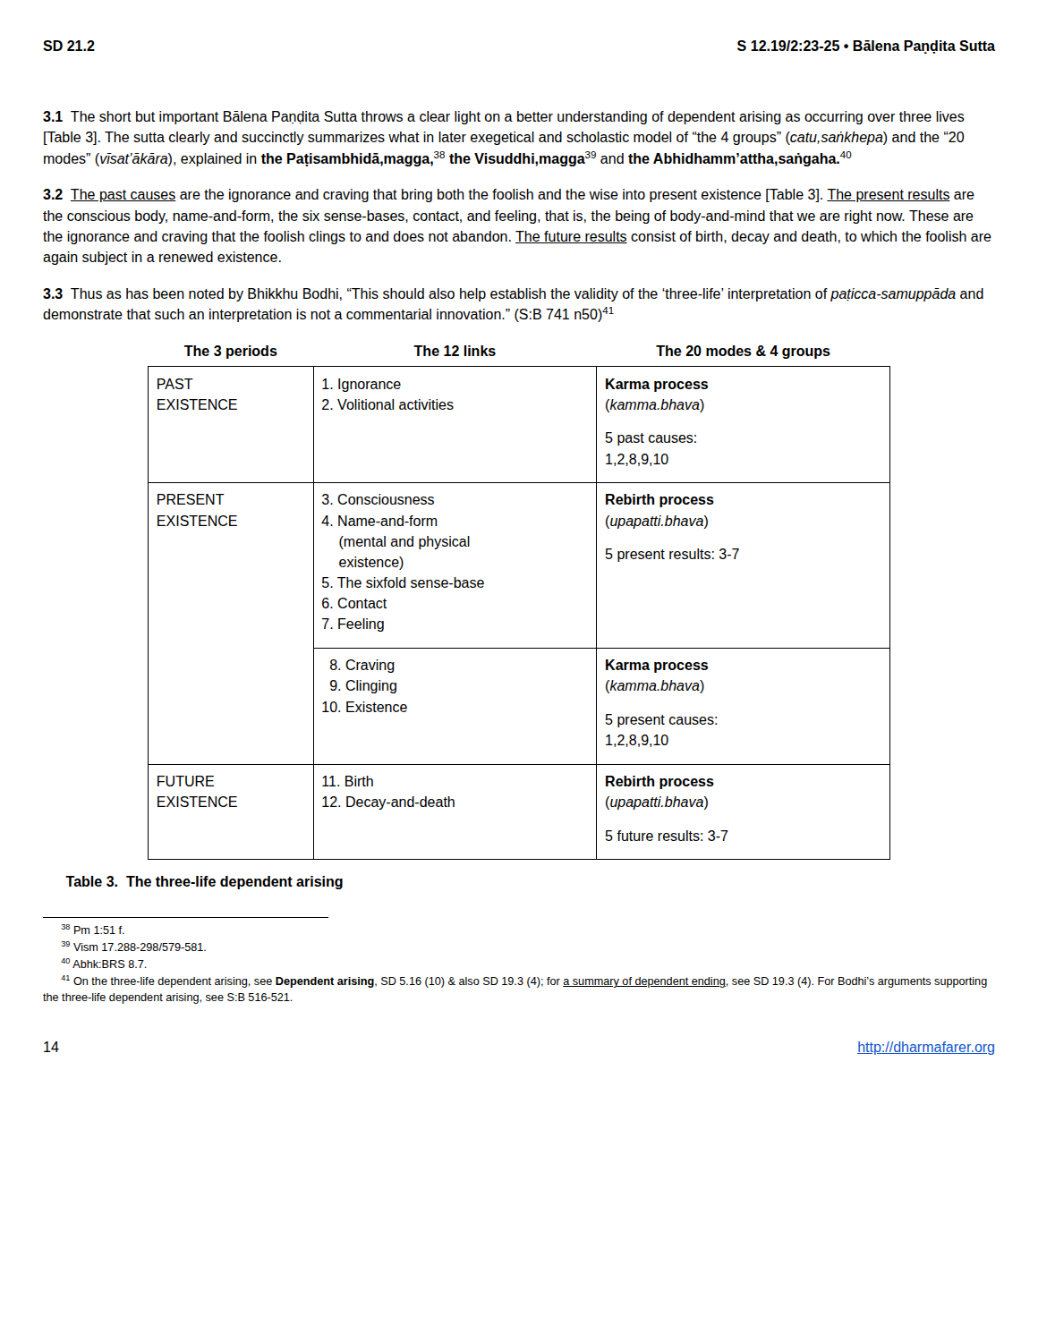SD 21.2
S 12.19/2:23-25 • Bālena Paṇḍita Sutta
3.1 The short but important Bālena Paṇḍita Sutta throws a clear light on a better understanding of dependent arising as occurring over three lives [Table 3]. The sutta clearly and succinctly summarizes what in later exegetical and scholastic model of “the 4 groups” (catu,saṅkhepa) and the “20 modes” (vīsat’ākāra), explained in the Paṭisambhidā,magga,38 the Visuddhi,magga39 and the Abhidhamm’attha,saṅgaha.40
3.2 The past causes are the ignorance and craving that bring both the foolish and the wise into present existence [Table 3]. The present results are the conscious body, name-and-form, the six sense-bases, contact, and feeling, that is, the being of body-and-mind that we are right now. These are the ignorance and craving that the foolish clings to and does not abandon. The future results consist of birth, decay and death, to which the foolish are again subject in a renewed existence.
3.3 Thus as has been noted by Bhikkhu Bodhi, “This should also help establish the validity of the ‘three-life’ interpretation of paṭicca-samuppāda and demonstrate that such an interpretation is not a commentarial innovation.” (S:B 741 n50)41
| The 3 periods | The 12 links | The 20 modes & 4 groups |
| --- | --- | --- |
| PAST EXISTENCE | 1. Ignorance 2. Volitional activities | Karma process ( kamma.bhava ) 5 past causes: 1,2,8,9,10 |
| PRESENT EXISTENCE | 3. Consciousness 4. Name-and-form (mental and physical existence) 5. The sixfold sense-base 6. Contact 7. Feeling | Rebirth process ( upapatti.bhava ) 5 present results: 3-7 |
| 8. Craving 9. Clinging 10. Existence | Karma process ( kamma.bhava ) 5 present causes: 1,2,8,9,10 |
| FUTURE EXISTENCE | 11. Birth 12. Decay-and-death | Rebirth process ( upapatti.bhava ) 5 future results: 3-7 |
Table 3. The three-life dependent arising
38 Pm 1:51 f.
39 Vism 17.288-298/579-581.
40 Abhk:BRS 8.7.
41 On the three-life dependent arising, see Dependent arising, SD 5.16 (10) & also SD 19.3 (4); for a summary of dependent ending, see SD 19.3 (4). For Bodhi’s arguments supporting the three-life dependent arising, see S:B 516-521.
14
http://dharmafarer.org